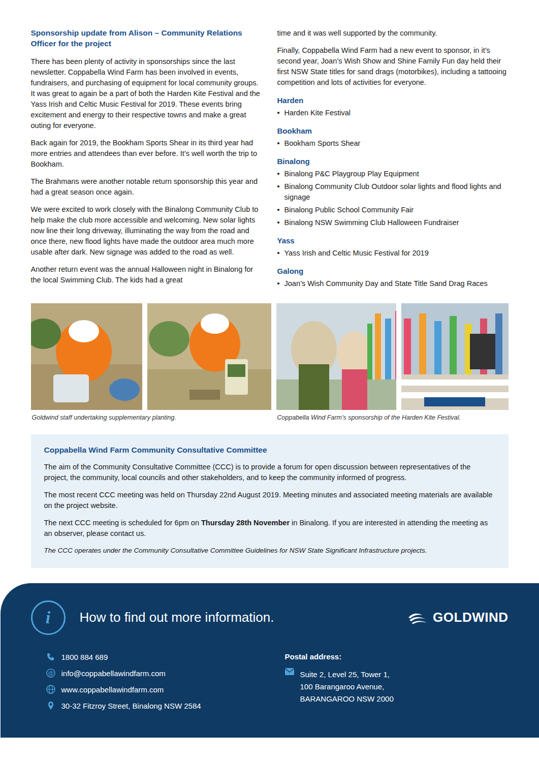Sponsorship update from Alison – Community Relations Officer for the project
There has been plenty of activity in sponsorships since the last newsletter. Coppabella Wind Farm has been involved in events, fundraisers, and purchasing of equipment for local community groups. It was great to again be a part of both the Harden Kite Festival and the Yass Irish and Celtic Music Festival for 2019. These events bring excitement and energy to their respective towns and make a great outing for everyone.
Back again for 2019, the Bookham Sports Shear in its third year had more entries and attendees than ever before. It’s well worth the trip to Bookham.
The Brahmans were another notable return sponsorship this year and had a great season once again.
We were excited to work closely with the Binalong Community Club to help make the club more accessible and welcoming. New solar lights now line their long driveway, illuminating the way from the road and once there, new flood lights have made the outdoor area much more usable after dark. New signage was added to the road as well.
Another return event was the annual Halloween night in Binalong for the local Swimming Club. The kids had a great
time and it was well supported by the community.
Finally, Coppabella Wind Farm had a new event to sponsor, in it’s second year, Joan’s Wish Show and Shine Family Fun day held their first NSW State titles for sand drags (motorbikes), including a tattooing competition and lots of activities for everyone.
Harden
Harden Kite Festival
Bookham
Bookham Sports Shear
Binalong
Binalong P&C Playgroup Play Equipment
Binalong Community Club Outdoor solar lights and flood lights and signage
Binalong Public School Community Fair
Binalong NSW Swimming Club Halloween Fundraiser
Yass
Yass Irish and Celtic Music Festival for 2019
Galong
Joan’s Wish Community Day and State Title Sand Drag Races
Goldwind staff undertaking supplementary planting.
Coppabella Wind Farm’s sponsorship of the Harden Kite Festival.
Coppabella Wind Farm Community Consultative Committee
The aim of the Community Consultative Committee (CCC) is to provide a forum for open discussion between representatives of the project, the community, local councils and other stakeholders, and to keep the community informed of progress.
The most recent CCC meeting was held on Thursday 22nd August 2019. Meeting minutes and associated meeting materials are available on the project website.
The next CCC meeting is scheduled for 6pm on Thursday 28th November in Binalong. If you are interested in attending the meeting as an observer, please contact us.
The CCC operates under the Community Consultative Committee Guidelines for NSW State Significant Infrastructure projects.
i
How to find out more information.
GOLDWIND
1800 884 689
@ info@coppabellawindfarm.com
www.coppabellawindfarm.com
30-32 Fitzroy Street, Binalong NSW 2584
Postal address:
Suite 2, Level 25, Tower 1,
100 Barangaroo Avenue,
BARANGAROO NSW 2000